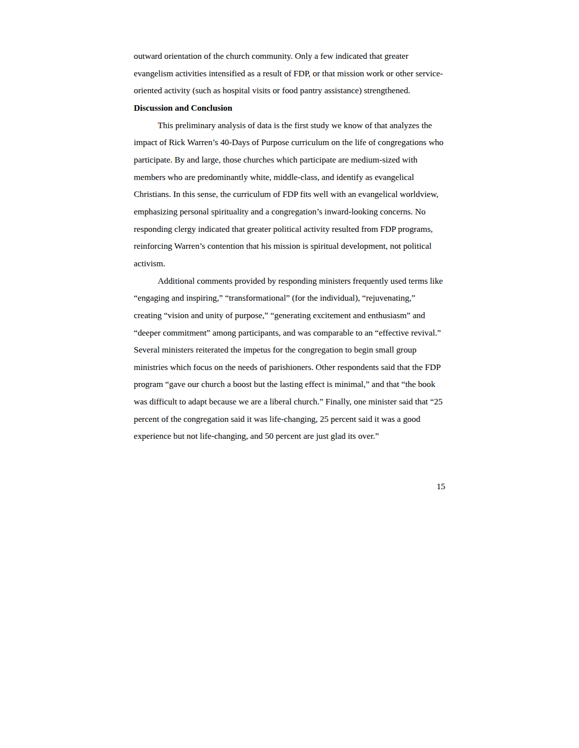outward orientation of the church community. Only a few indicated that greater evangelism activities intensified as a result of FDP, or that mission work or other service-oriented activity (such as hospital visits or food pantry assistance) strengthened.
Discussion and Conclusion
This preliminary analysis of data is the first study we know of that analyzes the impact of Rick Warren’s 40-Days of Purpose curriculum on the life of congregations who participate. By and large, those churches which participate are medium-sized with members who are predominantly white, middle-class, and identify as evangelical Christians. In this sense, the curriculum of FDP fits well with an evangelical worldview, emphasizing personal spirituality and a congregation’s inward-looking concerns. No responding clergy indicated that greater political activity resulted from FDP programs, reinforcing Warren’s contention that his mission is spiritual development, not political activism.
Additional comments provided by responding ministers frequently used terms like “engaging and inspiring,” “transformational” (for the individual), “rejuvenating,” creating “vision and unity of purpose,” “generating excitement and enthusiasm” and “deeper commitment” among participants, and was comparable to an “effective revival.” Several ministers reiterated the impetus for the congregation to begin small group ministries which focus on the needs of parishioners. Other respondents said that the FDP program “gave our church a boost but the lasting effect is minimal,” and that “the book was difficult to adapt because we are a liberal church.” Finally, one minister said that “25 percent of the congregation said it was life-changing, 25 percent said it was a good experience but not life-changing, and 50 percent are just glad its over.”
15